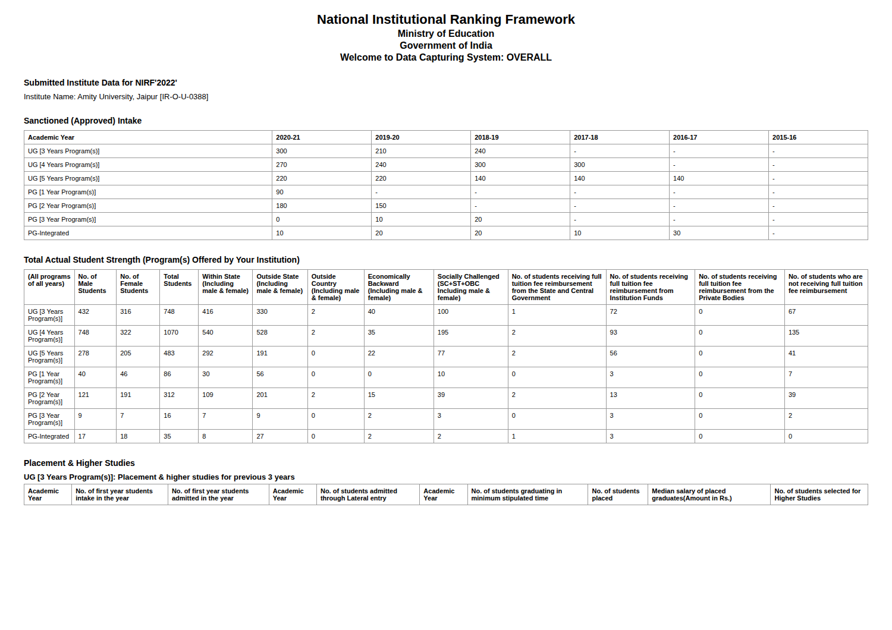National Institutional Ranking Framework
Ministry of Education
Government of India
Welcome to Data Capturing System: OVERALL
Submitted Institute Data for NIRF'2022'
Institute Name: Amity University, Jaipur [IR-O-U-0388]
Sanctioned (Approved) Intake
| Academic Year | 2020-21 | 2019-20 | 2018-19 | 2017-18 | 2016-17 | 2015-16 |
| --- | --- | --- | --- | --- | --- | --- |
| UG [3 Years Program(s)] | 300 | 210 | 240 | - | - | - |
| UG [4 Years Program(s)] | 270 | 240 | 300 | 300 | - | - |
| UG [5 Years Program(s)] | 220 | 220 | 140 | 140 | 140 | - |
| PG [1 Year Program(s)] | 90 | - | - | - | - | - |
| PG [2 Year Program(s)] | 180 | 150 | - | - | - | - |
| PG [3 Year Program(s)] | 0 | 10 | 20 | - | - | - |
| PG-Integrated | 10 | 20 | 20 | 10 | 30 | - |
Total Actual Student Strength (Program(s) Offered by Your Institution)
| (All programs of all years) | No. of Male Students | No. of Female Students | Total Students | Within State (Including male & female) | Outside State (Including male & female) | Outside Country (Including male & female) | Economically Backward (Including male & female) | Socially Challenged (SC+ST+OBC Including male & female) | No. of students receiving full tuition fee reimbursement from the State and Central Government | No. of students receiving full tuition fee reimbursement from Institution Funds | No. of students receiving full tuition fee reimbursement from the Private Bodies | No. of students who are not receiving full tuition fee reimbursement |
| --- | --- | --- | --- | --- | --- | --- | --- | --- | --- | --- | --- | --- |
| UG [3 Years Program(s)] | 432 | 316 | 748 | 416 | 330 | 2 | 40 | 100 | 1 | 72 | 0 | 67 |
| UG [4 Years Program(s)] | 748 | 322 | 1070 | 540 | 528 | 2 | 35 | 195 | 2 | 93 | 0 | 135 |
| UG [5 Years Program(s)] | 278 | 205 | 483 | 292 | 191 | 0 | 22 | 77 | 2 | 56 | 0 | 41 |
| PG [1 Year Program(s)] | 40 | 46 | 86 | 30 | 56 | 0 | 0 | 10 | 0 | 3 | 0 | 7 |
| PG [2 Year Program(s)] | 121 | 191 | 312 | 109 | 201 | 2 | 15 | 39 | 2 | 13 | 0 | 39 |
| PG [3 Year Program(s)] | 9 | 7 | 16 | 7 | 9 | 0 | 2 | 3 | 0 | 3 | 0 | 2 |
| PG-Integrated | 17 | 18 | 35 | 8 | 27 | 0 | 2 | 2 | 1 | 3 | 0 | 0 |
Placement & Higher Studies
UG [3 Years Program(s)]: Placement & higher studies for previous 3 years
| Academic Year | No. of first year students intake in the year | No. of first year students admitted in the year | Academic Year | No. of students admitted through Lateral entry | Academic Year | No. of students graduating in minimum stipulated time | No. of students placed | Median salary of placed graduates(Amount in Rs.) | No. of students selected for Higher Studies |
| --- | --- | --- | --- | --- | --- | --- | --- | --- | --- |